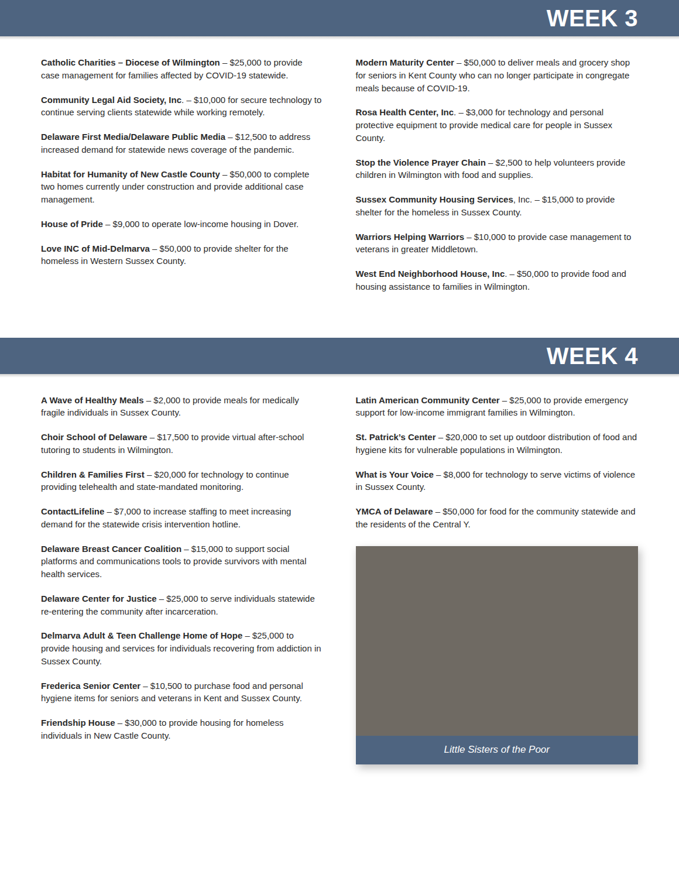WEEK 3
Catholic Charities – Diocese of Wilmington – $25,000 to provide case management for families affected by COVID-19 statewide.
Community Legal Aid Society, Inc. – $10,000 for secure technology to continue serving clients statewide while working remotely.
Delaware First Media/Delaware Public Media – $12,500 to address increased demand for statewide news coverage of the pandemic.
Habitat for Humanity of New Castle County – $50,000 to complete two homes currently under construction and provide additional case management.
House of Pride – $9,000 to operate low-income housing in Dover.
Love INC of Mid-Delmarva – $50,000 to provide shelter for the homeless in Western Sussex County.
Modern Maturity Center – $50,000 to deliver meals and grocery shop for seniors in Kent County who can no longer participate in congregate meals because of COVID-19.
Rosa Health Center, Inc. – $3,000 for technology and personal protective equipment to provide medical care for people in Sussex County.
Stop the Violence Prayer Chain – $2,500 to help volunteers provide children in Wilmington with food and supplies.
Sussex Community Housing Services, Inc. – $15,000 to provide shelter for the homeless in Sussex County.
Warriors Helping Warriors – $10,000 to provide case management to veterans in greater Middletown.
West End Neighborhood House, Inc. – $50,000 to provide food and housing assistance to families in Wilmington.
WEEK 4
A Wave of Healthy Meals – $2,000 to provide meals for medically fragile individuals in Sussex County.
Choir School of Delaware – $17,500 to provide virtual after-school tutoring to students in Wilmington.
Children & Families First – $20,000 for technology to continue providing telehealth and state-mandated monitoring.
ContactLifeline – $7,000 to increase staffing to meet increasing demand for the statewide crisis intervention hotline.
Delaware Breast Cancer Coalition – $15,000 to support social platforms and communications tools to provide survivors with mental health services.
Delaware Center for Justice – $25,000 to serve individuals statewide re-entering the community after incarceration.
Delmarva Adult & Teen Challenge Home of Hope – $25,000 to provide housing and services for individuals recovering from addiction in Sussex County.
Frederica Senior Center – $10,500 to purchase food and personal hygiene items for seniors and veterans in Kent and Sussex County.
Friendship House – $30,000 to provide housing for homeless individuals in New Castle County.
Latin American Community Center – $25,000 to provide emergency support for low-income immigrant families in Wilmington.
St. Patrick’s Center – $20,000 to set up outdoor distribution of food and hygiene kits for vulnerable populations in Wilmington.
What is Your Voice – $8,000 for technology to serve victims of violence in Sussex County.
YMCA of Delaware – $50,000 for food for the community statewide and the residents of the Central Y.
Little Sisters of the Poor